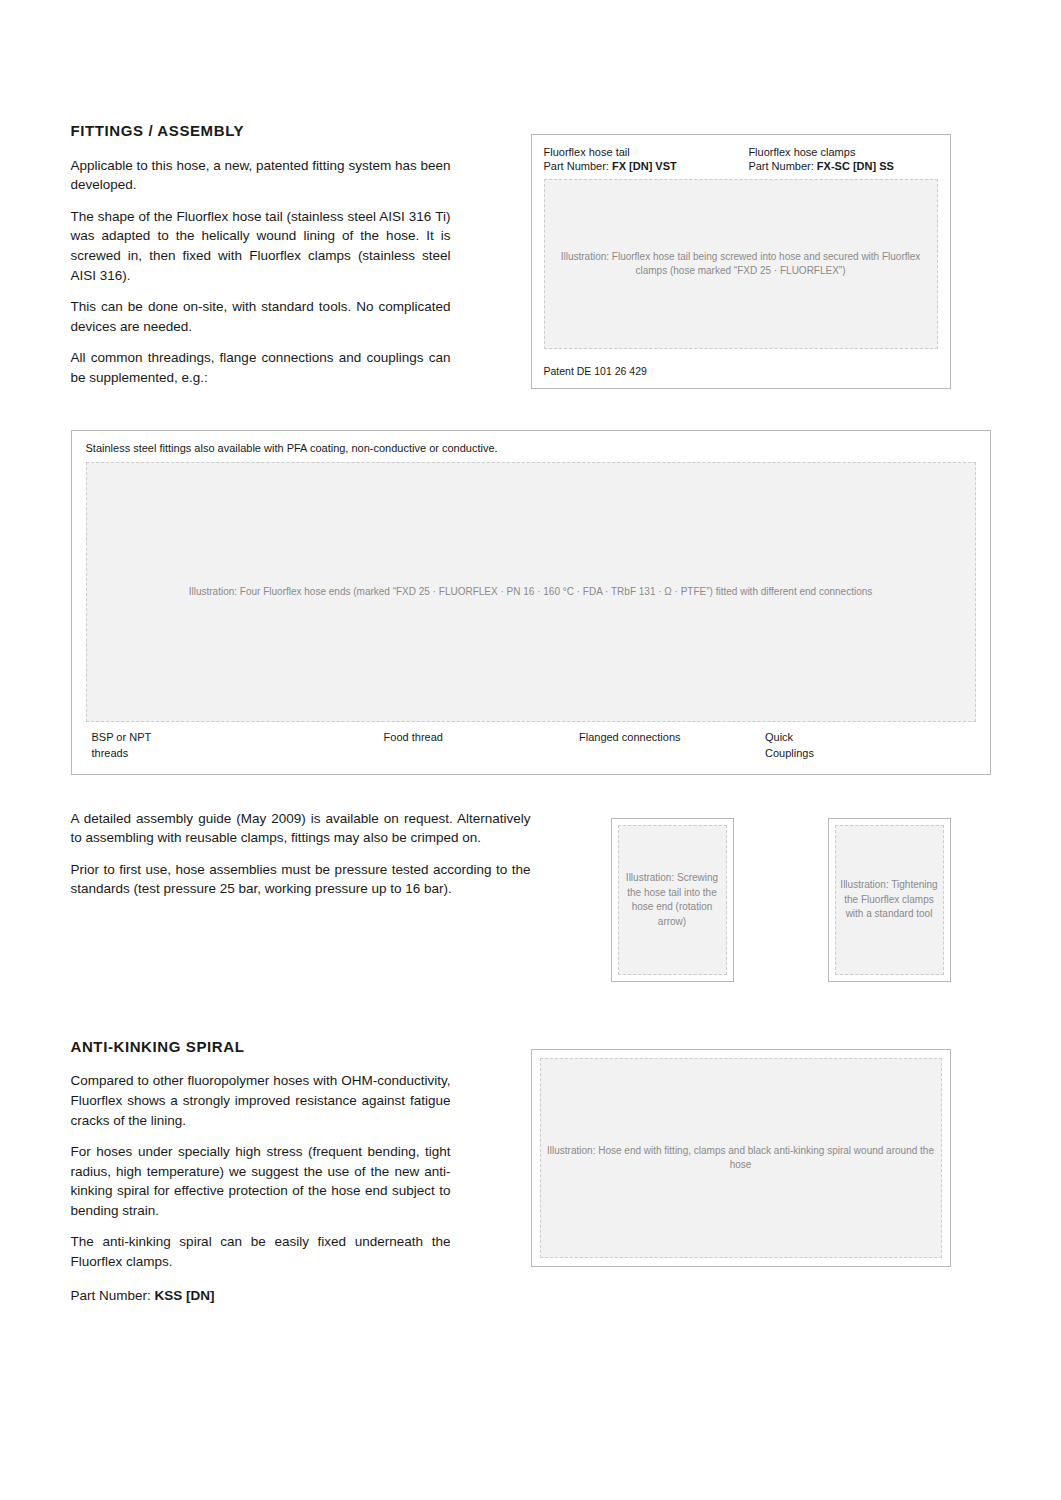Fittings / Assembly
Applicable to this hose, a new, patented fitting system has been developed.
The shape of the Fluorflex hose tail (stainless steel AISI 316 Ti) was adapted to the helically wound lining of the hose. It is screwed in, then fixed with Fluorflex clamps (stainless steel AISI 316).
This can be done on-site, with standard tools. No complicated devices are needed.
All common threadings, flange connections and couplings can be supplemented, e.g.:
Fluorflex hose tail
Part Number: FX [DN] VST
Fluorflex hose clamps
Part Number: FX-SC [DN] SS
Illustration: Fluorflex hose tail being screwed into hose and secured with Fluorflex clamps (hose marked “FXD 25 · FLUORFLEX”)
Patent DE 101 26 429
Stainless steel fittings also available with PFA coating, non-conductive or conductive.
Illustration: Four Fluorflex hose ends (marked “FXD 25 · FLUORFLEX · PN 16 · 160 °C · FDA · TRbF 131 · Ω · PTFE”) fitted with different end connections
BSP or NPT
threads
Food thread
Flanged connections
Quick
Couplings
A detailed assembly guide (May 2009) is available on request. Alternatively to assembling with reusable clamps, fittings may also be crimped on.
Prior to first use, hose assemblies must be pressure tested according to the standards (test pressure 25 bar, working pressure up to 16 bar).
Illustration: Screwing the hose tail into the hose end (rotation arrow)
Illustration: Tightening the Fluorflex clamps with a standard tool
Anti‑Kinking Spiral
Compared to other fluoropolymer hoses with OHM-conductivity, Fluorflex shows a strongly improved resistance against fatigue cracks of the lining.
For hoses under specially high stress (frequent bending, tight radius, high temperature) we suggest the use of the new anti-kinking spiral for effective protection of the hose end subject to bending strain.
The anti-kinking spiral can be easily fixed underneath the Fluorflex clamps.
Part Number: KSS [DN]
Illustration: Hose end with fitting, clamps and black anti-kinking spiral wound around the hose